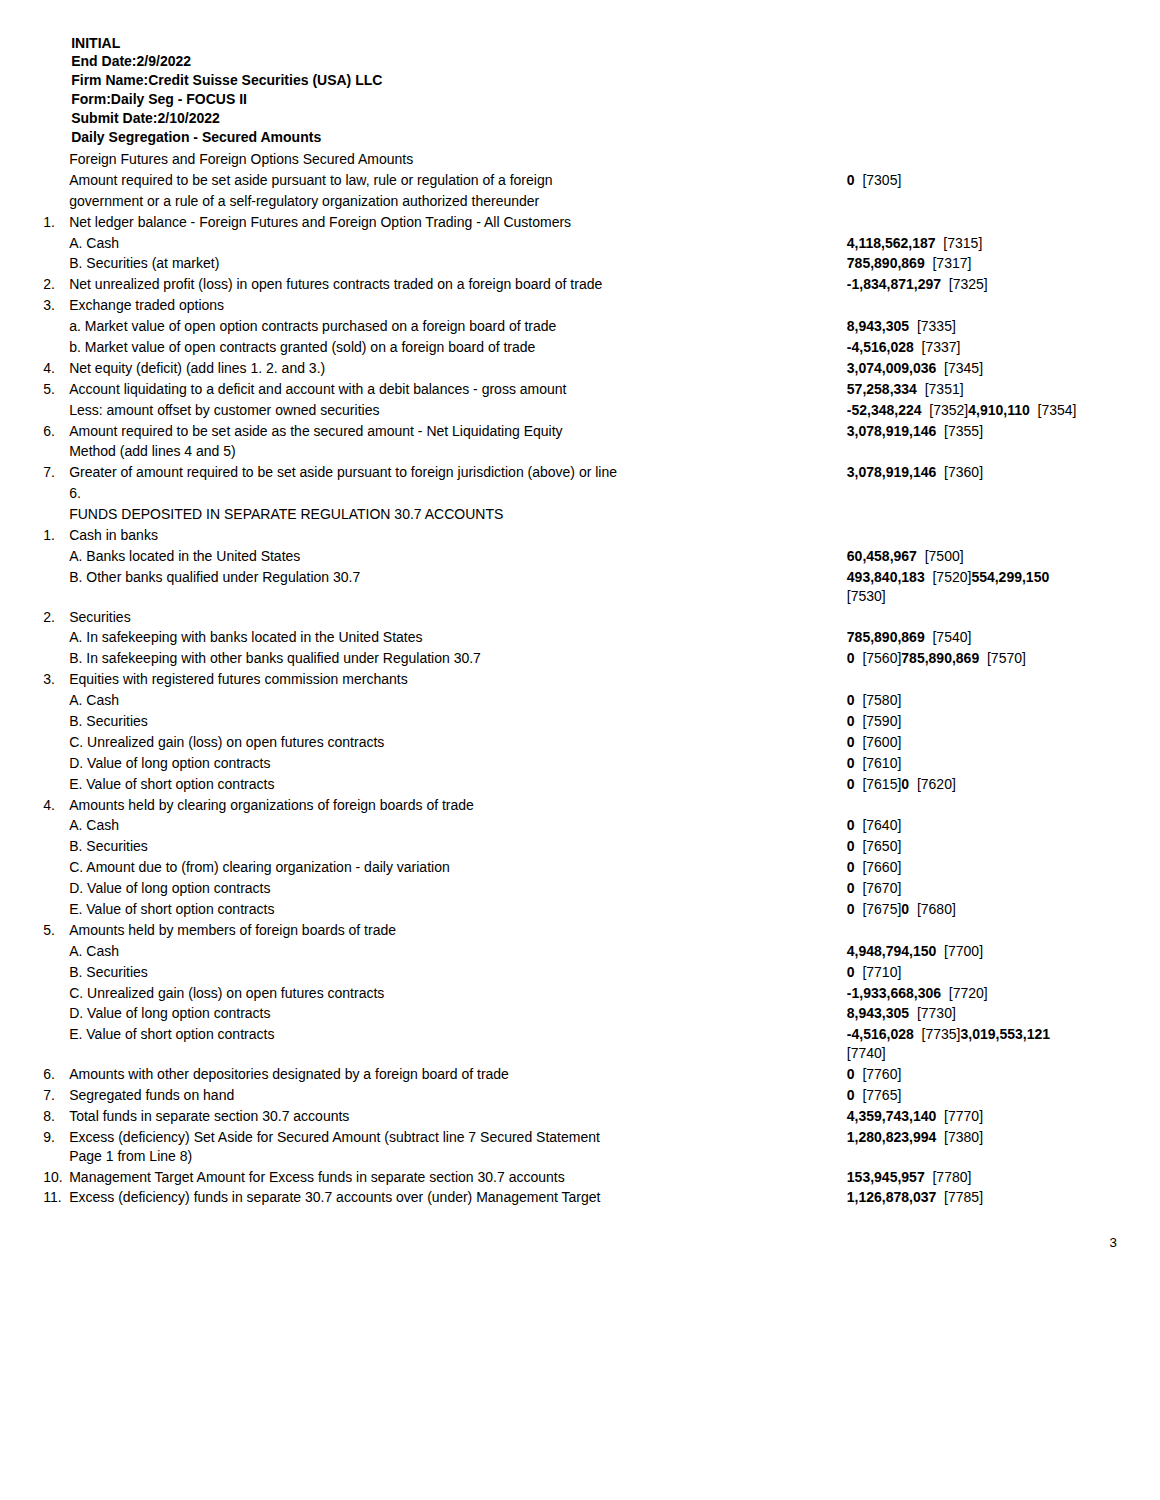INITIAL
End Date:2/9/2022
Firm Name:Credit Suisse Securities (USA) LLC
Form:Daily Seg - FOCUS II
Submit Date:2/10/2022
Daily Segregation - Secured Amounts
| | Foreign Futures and Foreign Options Secured Amounts | |
| | Amount required to be set aside pursuant to law, rule or regulation of a foreign | 0 [7305] |
| | government or a rule of a self-regulatory organization authorized thereunder | |
| 1. | Net ledger balance - Foreign Futures and Foreign Option Trading - All Customers | |
| | A. Cash | 4,118,562,187 [7315] |
| | B. Securities (at market) | 785,890,869 [7317] |
| 2. | Net unrealized profit (loss) in open futures contracts traded on a foreign board of trade | -1,834,871,297 [7325] |
| 3. | Exchange traded options | |
| | a. Market value of open option contracts purchased on a foreign board of trade | 8,943,305 [7335] |
| | b. Market value of open contracts granted (sold) on a foreign board of trade | -4,516,028 [7337] |
| 4. | Net equity (deficit) (add lines 1. 2. and 3.) | 3,074,009,036 [7345] |
| 5. | Account liquidating to a deficit and account with a debit balances - gross amount | 57,258,334 [7351] |
| | Less: amount offset by customer owned securities | -52,348,224 [7352] 4,910,110 [7354] |
| 6. | Amount required to be set aside as the secured amount - Net Liquidating Equity | 3,078,919,146 [7355] |
| | Method (add lines 4 and 5) | |
| 7. | Greater of amount required to be set aside pursuant to foreign jurisdiction (above) or line | 3,078,919,146 [7360] |
| | 6. | |
| | FUNDS DEPOSITED IN SEPARATE REGULATION 30.7 ACCOUNTS | |
| 1. | Cash in banks | |
| | A. Banks located in the United States | 60,458,967 [7500] |
| | B. Other banks qualified under Regulation 30.7 | 493,840,183 [7520] 554,299,150 [7530] |
| 2. | Securities | |
| | A. In safekeeping with banks located in the United States | 785,890,869 [7540] |
| | B. In safekeeping with other banks qualified under Regulation 30.7 | 0 [7560] 785,890,869 [7570] |
| 3. | Equities with registered futures commission merchants | |
| | A. Cash | 0 [7580] |
| | B. Securities | 0 [7590] |
| | C. Unrealized gain (loss) on open futures contracts | 0 [7600] |
| | D. Value of long option contracts | 0 [7610] |
| | E. Value of short option contracts | 0 [7615] 0 [7620] |
| 4. | Amounts held by clearing organizations of foreign boards of trade | |
| | A. Cash | 0 [7640] |
| | B. Securities | 0 [7650] |
| | C. Amount due to (from) clearing organization - daily variation | 0 [7660] |
| | D. Value of long option contracts | 0 [7670] |
| | E. Value of short option contracts | 0 [7675] 0 [7680] |
| 5. | Amounts held by members of foreign boards of trade | |
| | A. Cash | 4,948,794,150 [7700] |
| | B. Securities | 0 [7710] |
| | C. Unrealized gain (loss) on open futures contracts | -1,933,668,306 [7720] |
| | D. Value of long option contracts | 8,943,305 [7730] |
| | E. Value of short option contracts | -4,516,028 [7735] 3,019,553,121 [7740] |
| 6. | Amounts with other depositories designated by a foreign board of trade | 0 [7760] |
| 7. | Segregated funds on hand | 0 [7765] |
| 8. | Total funds in separate section 30.7 accounts | 4,359,743,140 [7770] |
| 9. | Excess (deficiency) Set Aside for Secured Amount (subtract line 7 Secured Statement Page 1 from Line 8) | 1,280,823,994 [7380] |
| 10. | Management Target Amount for Excess funds in separate section 30.7 accounts | 153,945,957 [7780] |
| 11. | Excess (deficiency) funds in separate 30.7 accounts over (under) Management Target | 1,126,878,037 [7785] |
3